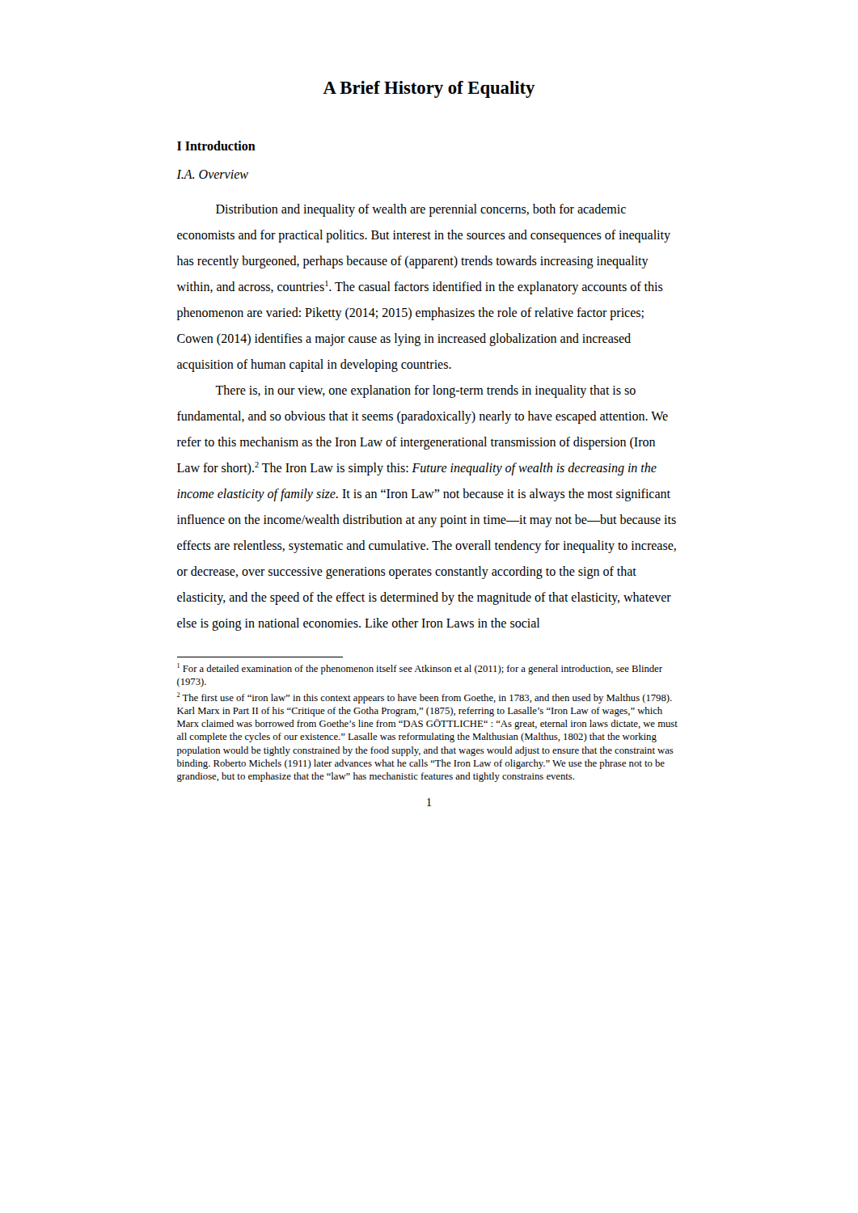A Brief History of Equality
I Introduction
I.A. Overview
Distribution and inequality of wealth are perennial concerns, both for academic economists and for practical politics. But interest in the sources and consequences of inequality has recently burgeoned, perhaps because of (apparent) trends towards increasing inequality within, and across, countries1. The casual factors identified in the explanatory accounts of this phenomenon are varied: Piketty (2014; 2015) emphasizes the role of relative factor prices; Cowen (2014) identifies a major cause as lying in increased globalization and increased acquisition of human capital in developing countries.
There is, in our view, one explanation for long-term trends in inequality that is so fundamental, and so obvious that it seems (paradoxically) nearly to have escaped attention. We refer to this mechanism as the Iron Law of intergenerational transmission of dispersion (Iron Law for short).2 The Iron Law is simply this: Future inequality of wealth is decreasing in the income elasticity of family size. It is an “Iron Law” not because it is always the most significant influence on the income/wealth distribution at any point in time—it may not be—but because its effects are relentless, systematic and cumulative. The overall tendency for inequality to increase, or decrease, over successive generations operates constantly according to the sign of that elasticity, and the speed of the effect is determined by the magnitude of that elasticity, whatever else is going in national economies. Like other Iron Laws in the social
1 For a detailed examination of the phenomenon itself see Atkinson et al (2011); for a general introduction, see Blinder (1973).
2 The first use of “iron law” in this context appears to have been from Goethe, in 1783, and then used by Malthus (1798). Karl Marx in Part II of his “Critique of the Gotha Program,” (1875), referring to Lasalle’s “Iron Law of wages,” which Marx claimed was borrowed from Goethe’s line from “DAS GÖTTLICHE“ : “As great, eternal iron laws dictate, we must all complete the cycles of our existence.” Lasalle was reformulating the Malthusian (Malthus, 1802) that the working population would be tightly constrained by the food supply, and that wages would adjust to ensure that the constraint was binding. Roberto Michels (1911) later advances what he calls “The Iron Law of oligarchy.” We use the phrase not to be grandiose, but to emphasize that the “law” has mechanistic features and tightly constrains events.
1